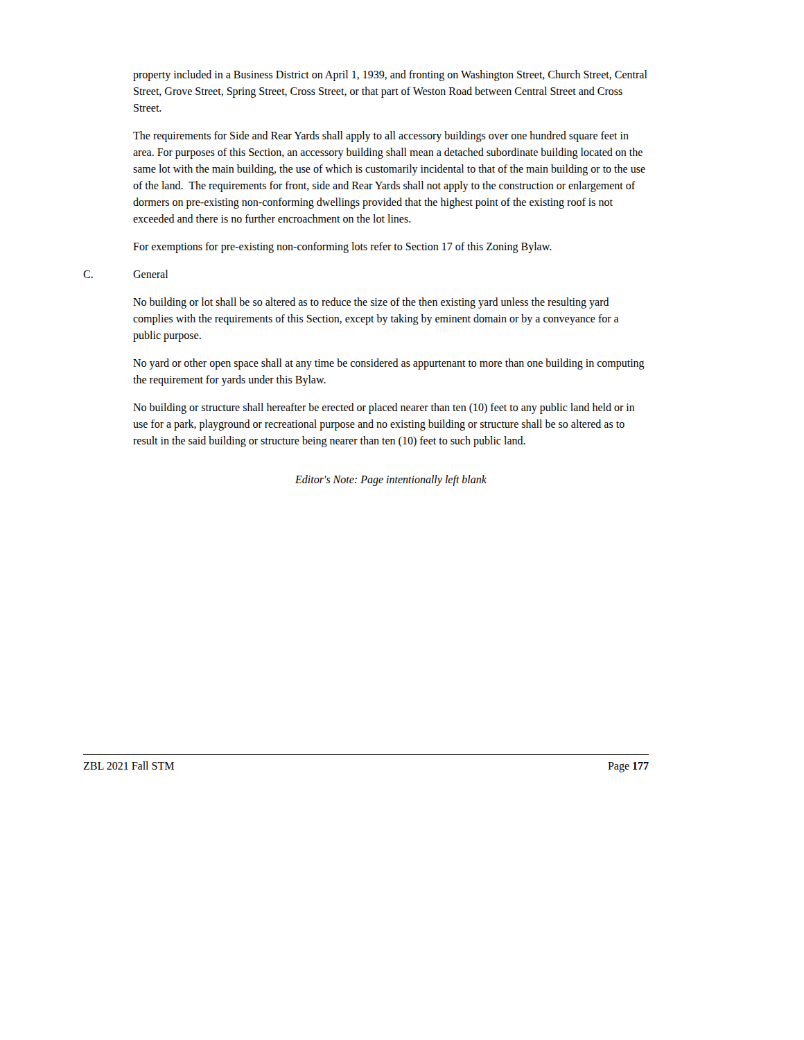property included in a Business District on April 1, 1939, and fronting on Washington Street, Church Street, Central Street, Grove Street, Spring Street, Cross Street, or that part of Weston Road between Central Street and Cross Street.
The requirements for Side and Rear Yards shall apply to all accessory buildings over one hundred square feet in area. For purposes of this Section, an accessory building shall mean a detached subordinate building located on the same lot with the main building, the use of which is customarily incidental to that of the main building or to the use of the land. The requirements for front, side and Rear Yards shall not apply to the construction or enlargement of dormers on pre-existing non-conforming dwellings provided that the highest point of the existing roof is not exceeded and there is no further encroachment on the lot lines.
For exemptions for pre-existing non-conforming lots refer to Section 17 of this Zoning Bylaw.
C.
General
No building or lot shall be so altered as to reduce the size of the then existing yard unless the resulting yard complies with the requirements of this Section, except by taking by eminent domain or by a conveyance for a public purpose.
No yard or other open space shall at any time be considered as appurtenant to more than one building in computing the requirement for yards under this Bylaw.
No building or structure shall hereafter be erected or placed nearer than ten (10) feet to any public land held or in use for a park, playground or recreational purpose and no existing building or structure shall be so altered as to result in the said building or structure being nearer than ten (10) feet to such public land.
Editor's Note: Page intentionally left blank
ZBL 2021 Fall STM Page 177